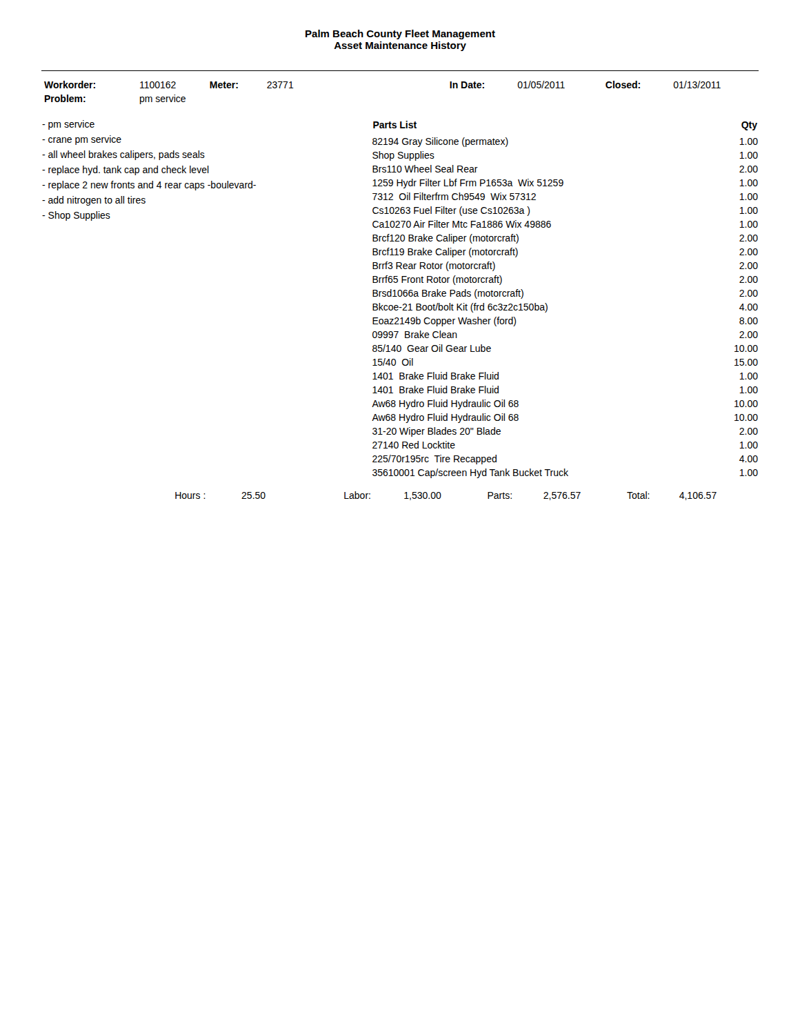Palm Beach County Fleet Management
Asset Maintenance History
| Workorder: | 1100162 | Meter: | 23771 | | In Date: | 01/05/2011 | Closed: | 01/13/2011 |
| Problem: | pm service |
| - pm service - crane pm service - all wheel brakes calipers, pads seals - replace hyd. tank cap and check level - replace 2 new fronts and 4 rear caps -boulevard- - add nitrogen to all tires - Shop Supplies | / Parts List / Qty / / --- / --- / / 82194 Gray Silicone (permatex) / 1.00 / / Shop Supplies / 1.00 / / Brs110 Wheel Seal Rear / 2.00 / / 1259 Hydr Filter Lbf Frm P1653a Wix 51259 / 1.00 / / 7312 Oil Filterfrm Ch9549 Wix 57312 / 1.00 / / Cs10263 Fuel Filter (use Cs10263a ) / 1.00 / / Ca10270 Air Filter Mtc Fa1886 Wix 49886 / 1.00 / / Brcf120 Brake Caliper (motorcraft) / 2.00 / / Brcf119 Brake Caliper (motorcraft) / 2.00 / / Brrf3 Rear Rotor (motorcraft) / 2.00 / / Brrf65 Front Rotor (motorcraft) / 2.00 / / Brsd1066a Brake Pads (motorcraft) / 2.00 / / Bkcoe-21 Boot/bolt Kit (frd 6c3z2c150ba) / 4.00 / / Eoaz2149b Copper Washer (ford) / 8.00 / / 09997 Brake Clean / 2.00 / / 85/140 Gear Oil Gear Lube / 10.00 / / 15/40 Oil / 15.00 / / 1401 Brake Fluid Brake Fluid / 1.00 / / 1401 Brake Fluid Brake Fluid / 1.00 / / Aw68 Hydro Fluid Hydraulic Oil 68 / 10.00 / / Aw68 Hydro Fluid Hydraulic Oil 68 / 10.00 / / 31-20 Wiper Blades 20" Blade / 2.00 / / 27140 Red Locktite / 1.00 / / 225/70r195rc Tire Recapped / 4.00 / / 35610001 Cap/screen Hyd Tank Bucket Truck / 1.00 / |
| | Hours : | 25.50 | | Labor: | 1,530.00 | Parts: | 2,576.57 | Total: | 4,106.57 |